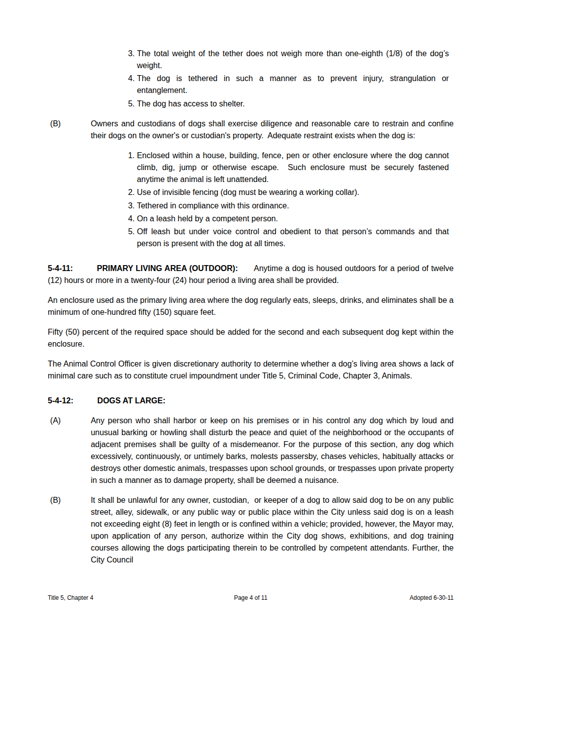The total weight of the tether does not weigh more than one-eighth (1/8) of the dog’s weight.
The dog is tethered in such a manner as to prevent injury, strangulation or entanglement.
The dog has access to shelter.
(B)
Owners and custodians of dogs shall exercise diligence and reasonable care to restrain and confine their dogs on the owner's or custodian's property. Adequate restraint exists when the dog is:
Enclosed within a house, building, fence, pen or other enclosure where the dog cannot climb, dig, jump or otherwise escape. Such enclosure must be securely fastened anytime the animal is left unattended.
Use of invisible fencing (dog must be wearing a working collar).
Tethered in compliance with this ordinance.
On a leash held by a competent person.
Off leash but under voice control and obedient to that person’s commands and that person is present with the dog at all times.
5-4-11:   PRIMARY LIVING AREA (OUTDOOR):  Anytime a dog is housed outdoors for a period of twelve (12) hours or more in a twenty-four (24) hour period a living area shall be provided.
An enclosure used as the primary living area where the dog regularly eats, sleeps, drinks, and eliminates shall be a minimum of one-hundred fifty (150) square feet.
Fifty (50) percent of the required space should be added for the second and each subsequent dog kept within the enclosure.
The Animal Control Officer is given discretionary authority to determine whether a dog’s living area shows a lack of minimal care such as to constitute cruel impoundment under Title 5, Criminal Code, Chapter 3, Animals.
5-4-12:   DOGS AT LARGE:
(A)
Any person who shall harbor or keep on his premises or in his control any dog which by loud and unusual barking or howling shall disturb the peace and quiet of the neighborhood or the occupants of adjacent premises shall be guilty of a misdemeanor. For the purpose of this section, any dog which excessively, continuously, or untimely barks, molests passersby, chases vehicles, habitually attacks or destroys other domestic animals, trespasses upon school grounds, or trespasses upon private property in such a manner as to damage property, shall be deemed a nuisance.
(B)
It shall be unlawful for any owner, custodian, or keeper of a dog to allow said dog to be on any public street, alley, sidewalk, or any public way or public place within the City unless said dog is on a leash not exceeding eight (8) feet in length or is confined within a vehicle; provided, however, the Mayor may, upon application of any person, authorize within the City dog shows, exhibitions, and dog training courses allowing the dogs participating therein to be controlled by competent attendants. Further, the City Council
Title 5, Chapter 4
Page 4 of 11
Adopted 6-30-11